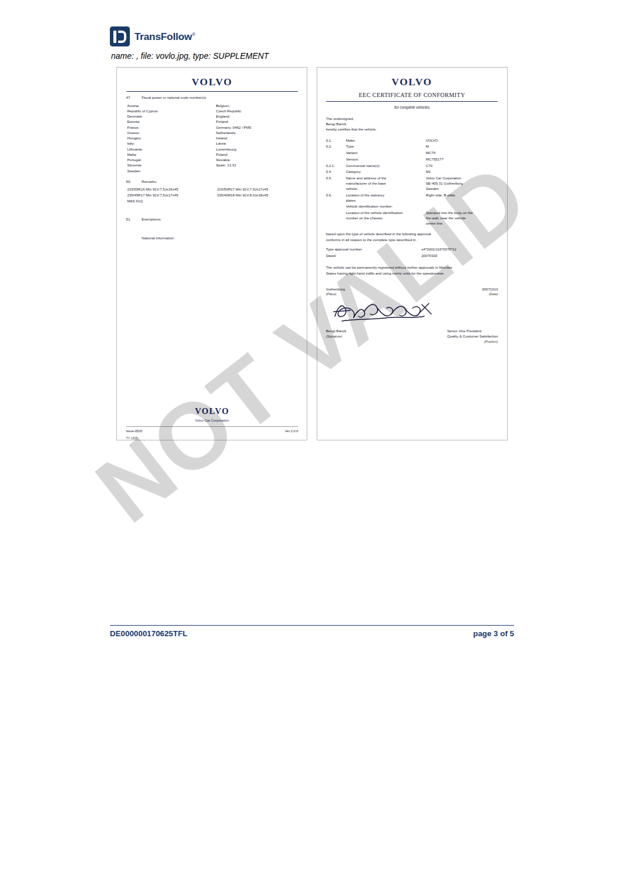TransFollow®
name: , file: vovlo.jpg, type: SUPPLEMENT
VOLVO
47. Fiscal power or national code number(s):
Austria:
Belgium:
Republic of Cyprus:
Czech Republic:
Denmark:
England:
Estonia:
Finland:
France:
Germany: 0462 / PM5
Greece:
Netherlands:
Hungary:
Ireland:
Italy:
Latvia:
Lithuania:
Luxembourg:
Malta:
Poland:
Portugal:
Slovakia:
Slovenia:
Spain: 13.31
Sweden:
50. Remarks:
215/55R16 Min 91V;7.5Jx16x45
215/50R17 Min 91V;7.5Jx17x45
235/45R17 Min 91V;7.5Jx17x45
235/40R18 Min 91V;8.0Jx18x45
M&S 91Q
51. Exemptions:
National information:
VOLVO
Volvo Car Corporation
Issue-0520 Ver 2.0.0
TY 1325
VOLVO
EEC CERTIFICATE OF CONFORMITY
for complete vehicles
The undersigned,
Bengt Banck
hereby certifies that the vehicle:
| 0.1. | Make: | VOLVO |
| 0.2. | Type: | M |
| | Variant: | MC75 |
| | Version: | MC75517? |
| 0.2.1. | Commercial name(s): | C70 |
| 0.4. | Category: | M1 |
| 0.5. | Name and address of the manufacturer of the base vehicle: | Volvo Car Corporation SE-405 31 Gothenburg Sweden |
| 0.6. | Location of the statutory plates: | Right side, B-pillar. |
| | Vehicle identification number: | |
| | Location of the vehicle identification number on the chassis: | Stamped into the body on the fire-wall, near the vehicle centre line. |
based upon the type of vehicle described in the following approval
conforms in all respect to the complete type described in.
| Type approval number: | e4*2001/116*0076*12 |
| Dated: | 20070330 |
The vehicle can be permanently registered without further approvals in Member
States having right hand traffic and using metric units for the speedometer.
Gothenburg 20071013
(Place) (Date)
Bengt Banck
(Signature)
Senior Vice President
Quality & Customer Satisfaction
(Position)
NOT VALID
DE000000170625TFL page 3 of 5